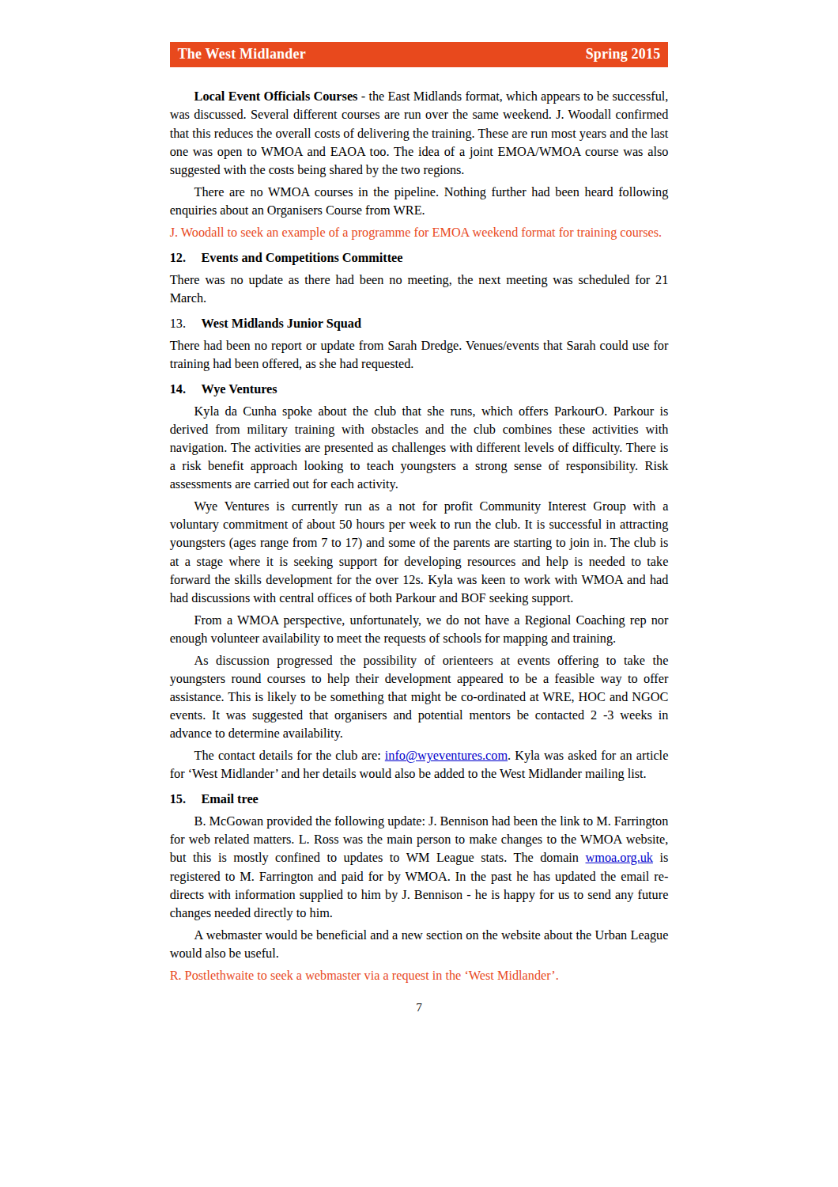The West Midlander Spring 2015
Local Event Officials Courses - the East Midlands format, which appears to be successful, was discussed. Several different courses are run over the same weekend. J. Woodall confirmed that this reduces the overall costs of delivering the training. These are run most years and the last one was open to WMOA and EAOA too. The idea of a joint EMOA/WMOA course was also suggested with the costs being shared by the two regions.
There are no WMOA courses in the pipeline. Nothing further had been heard following enquiries about an Organisers Course from WRE.
J. Woodall to seek an example of a programme for EMOA weekend format for training courses.
12. Events and Competitions Committee
There was no update as there had been no meeting, the next meeting was scheduled for 21 March.
13. West Midlands Junior Squad
There had been no report or update from Sarah Dredge. Venues/events that Sarah could use for training had been offered, as she had requested.
14. Wye Ventures
Kyla da Cunha spoke about the club that she runs, which offers ParkourO. Parkour is derived from military training with obstacles and the club combines these activities with navigation. The activities are presented as challenges with different levels of difficulty. There is a risk benefit approach looking to teach youngsters a strong sense of responsibility. Risk assessments are carried out for each activity.
Wye Ventures is currently run as a not for profit Community Interest Group with a voluntary commitment of about 50 hours per week to run the club. It is successful in attracting youngsters (ages range from 7 to 17) and some of the parents are starting to join in. The club is at a stage where it is seeking support for developing resources and help is needed to take forward the skills development for the over 12s. Kyla was keen to work with WMOA and had had discussions with central offices of both Parkour and BOF seeking support.
From a WMOA perspective, unfortunately, we do not have a Regional Coaching rep nor enough volunteer availability to meet the requests of schools for mapping and training.
As discussion progressed the possibility of orienteers at events offering to take the youngsters round courses to help their development appeared to be a feasible way to offer assistance. This is likely to be something that might be co-ordinated at WRE, HOC and NGOC events. It was suggested that organisers and potential mentors be contacted 2 -3 weeks in advance to determine availability.
The contact details for the club are: info@wyeventures.com. Kyla was asked for an article for ‘West Midlander’ and her details would also be added to the West Midlander mailing list.
15. Email tree
B. McGowan provided the following update: J. Bennison had been the link to M. Farrington for web related matters. L. Ross was the main person to make changes to the WMOA website, but this is mostly confined to updates to WM League stats. The domain wmoa.org.uk is registered to M. Farrington and paid for by WMOA. In the past he has updated the email re-directs with information supplied to him by J. Bennison - he is happy for us to send any future changes needed directly to him.
A webmaster would be beneficial and a new section on the website about the Urban League would also be useful.
R. Postlethwaite to seek a webmaster via a request in the ‘West Midlander’.
7